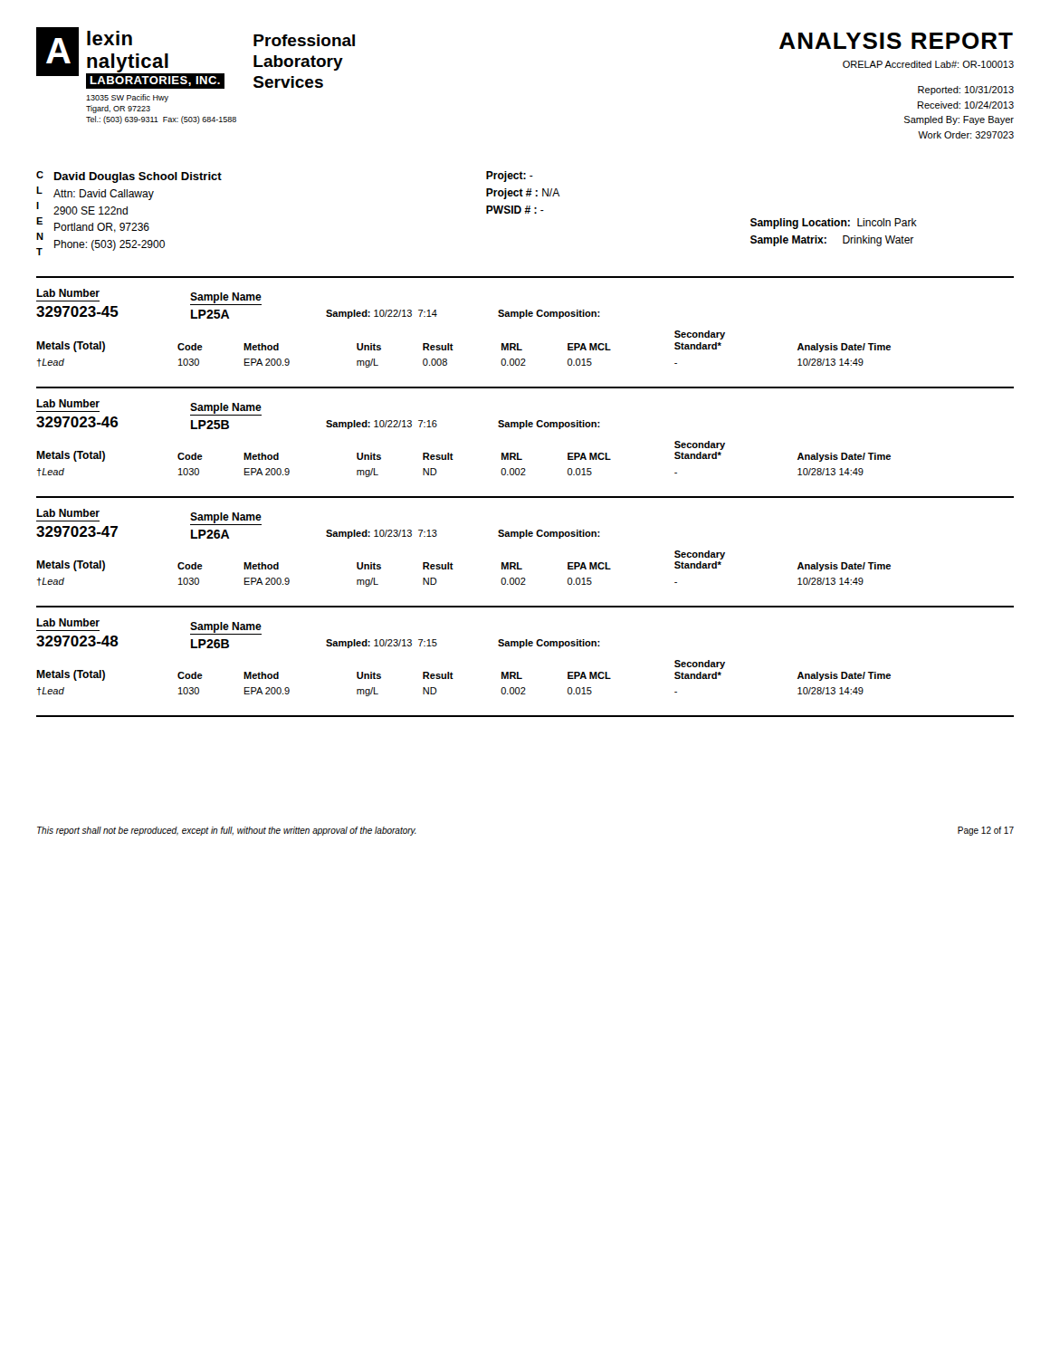A
lexin
nalytical
LABORATORIES, INC.
13035 SW Pacific Hwy
Tigard, OR 97223
Tel.: (503) 639-9311 Fax: (503) 684-1588
Professional
Laboratory
Services
ANALYSIS REPORT
ORELAP Accredited Lab#: OR-100013
Reported: 10/31/2013
Received: 10/24/2013
Sampled By: Faye Bayer
Work Order: 3297023
C
L
I
E
N
T
David Douglas School District
Attn: David Callaway
2900 SE 122nd
Portland OR, 97236
Phone: (503) 252-2900
Project: -
Project # : N/A
PWSID # : -
Sampling Location: Lincoln Park
Sample Matrix: Drinking Water
Lab Number 3297023-45
Sample Name LP25A
Sampled: 10/22/13 7:14
Sample Composition:
| Metals (Total) | Code | Method | Units | Result | MRL | EPA MCL | Secondary Standard* | Analysis Date/ Time |
| --- | --- | --- | --- | --- | --- | --- | --- | --- |
| † Lead | 1030 | EPA 200.9 | mg/L | 0.008 | 0.002 | 0.015 | - | 10/28/13 14:49 |
Lab Number 3297023-46
Sample Name LP25B
Sampled: 10/22/13 7:16
Sample Composition:
| Metals (Total) | Code | Method | Units | Result | MRL | EPA MCL | Secondary Standard* | Analysis Date/ Time |
| --- | --- | --- | --- | --- | --- | --- | --- | --- |
| † Lead | 1030 | EPA 200.9 | mg/L | ND | 0.002 | 0.015 | - | 10/28/13 14:49 |
Lab Number 3297023-47
Sample Name LP26A
Sampled: 10/23/13 7:13
Sample Composition:
| Metals (Total) | Code | Method | Units | Result | MRL | EPA MCL | Secondary Standard* | Analysis Date/ Time |
| --- | --- | --- | --- | --- | --- | --- | --- | --- |
| † Lead | 1030 | EPA 200.9 | mg/L | ND | 0.002 | 0.015 | - | 10/28/13 14:49 |
Lab Number 3297023-48
Sample Name LP26B
Sampled: 10/23/13 7:15
Sample Composition:
| Metals (Total) | Code | Method | Units | Result | MRL | EPA MCL | Secondary Standard* | Analysis Date/ Time |
| --- | --- | --- | --- | --- | --- | --- | --- | --- |
| † Lead | 1030 | EPA 200.9 | mg/L | ND | 0.002 | 0.015 | - | 10/28/13 14:49 |
This report shall not be reproduced, except in full, without the written approval of the laboratory.
Page 12 of 17